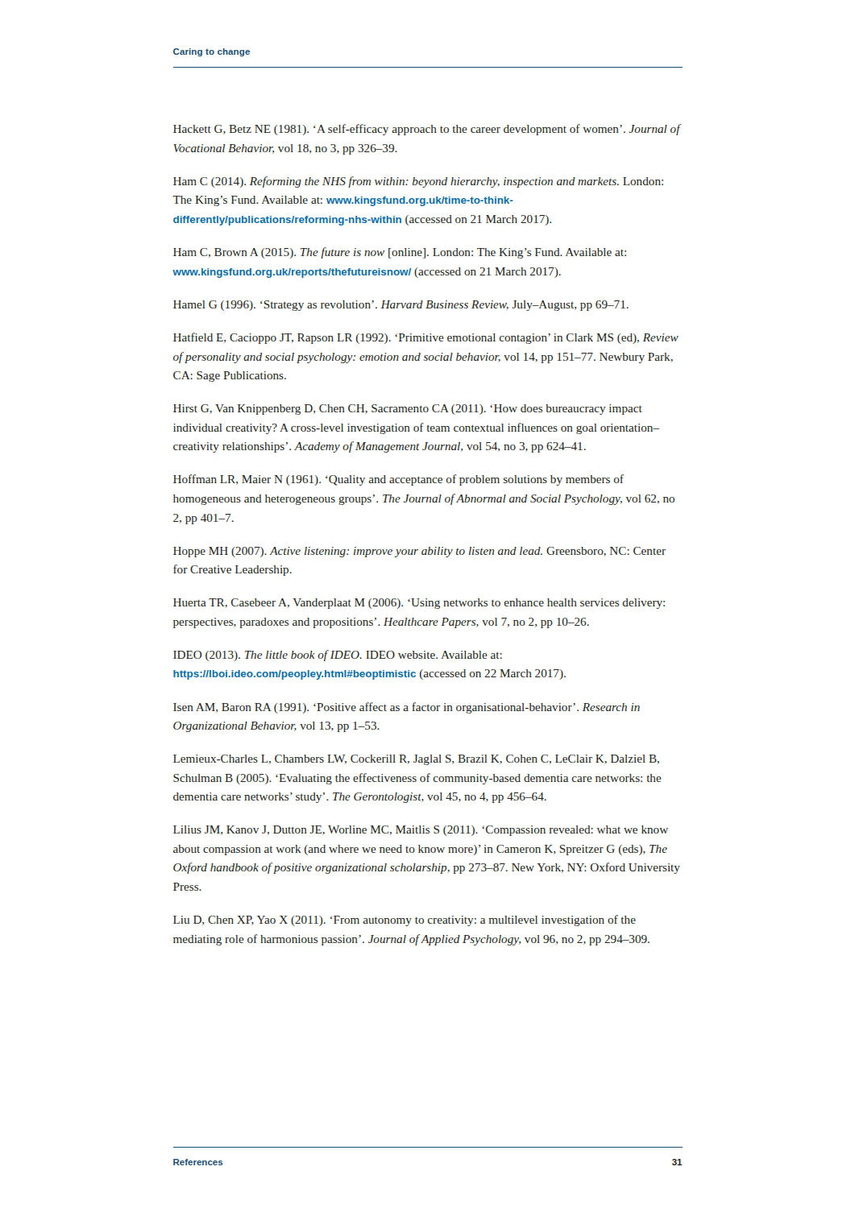Caring to change
Hackett G, Betz NE (1981). ‘A self-efficacy approach to the career development of women’. Journal of Vocational Behavior, vol 18, no 3, pp 326–39.
Ham C (2014). Reforming the NHS from within: beyond hierarchy, inspection and markets. London: The King’s Fund. Available at: www.kingsfund.org.uk/time-to-think-differently/publications/reforming-nhs-within (accessed on 21 March 2017).
Ham C, Brown A (2015). The future is now [online]. London: The King’s Fund. Available at: www.kingsfund.org.uk/reports/thefutureisnow/ (accessed on 21 March 2017).
Hamel G (1996). ‘Strategy as revolution’. Harvard Business Review, July–August, pp 69–71.
Hatfield E, Cacioppo JT, Rapson LR (1992). ‘Primitive emotional contagion’ in Clark MS (ed), Review of personality and social psychology: emotion and social behavior, vol 14, pp 151–77. Newbury Park, CA: Sage Publications.
Hirst G, Van Knippenberg D, Chen CH, Sacramento CA (2011). ‘How does bureaucracy impact individual creativity? A cross-level investigation of team contextual influences on goal orientation–creativity relationships’. Academy of Management Journal, vol 54, no 3, pp 624–41.
Hoffman LR, Maier N (1961). ‘Quality and acceptance of problem solutions by members of homogeneous and heterogeneous groups’. The Journal of Abnormal and Social Psychology, vol 62, no 2, pp 401–7.
Hoppe MH (2007). Active listening: improve your ability to listen and lead. Greensboro, NC: Center for Creative Leadership.
Huerta TR, Casebeer A, Vanderplaat M (2006). ‘Using networks to enhance health services delivery: perspectives, paradoxes and propositions’. Healthcare Papers, vol 7, no 2, pp 10–26.
IDEO (2013). The little book of IDEO. IDEO website. Available at: https://lboi.ideo.com/peopley.html#beoptimistic (accessed on 22 March 2017).
Isen AM, Baron RA (1991). ‘Positive affect as a factor in organisational-behavior’. Research in Organizational Behavior, vol 13, pp 1–53.
Lemieux-Charles L, Chambers LW, Cockerill R, Jaglal S, Brazil K, Cohen C, LeClair K, Dalziel B, Schulman B (2005). ‘Evaluating the effectiveness of community-based dementia care networks: the dementia care networks’ study’. The Gerontologist, vol 45, no 4, pp 456–64.
Lilius JM, Kanov J, Dutton JE, Worline MC, Maitlis S (2011). ‘Compassion revealed: what we know about compassion at work (and where we need to know more)’ in Cameron K, Spreitzer G (eds), The Oxford handbook of positive organizational scholarship, pp 273–87. New York, NY: Oxford University Press.
Liu D, Chen XP, Yao X (2011). ‘From autonomy to creativity: a multilevel investigation of the mediating role of harmonious passion’. Journal of Applied Psychology, vol 96, no 2, pp 294–309.
References 31